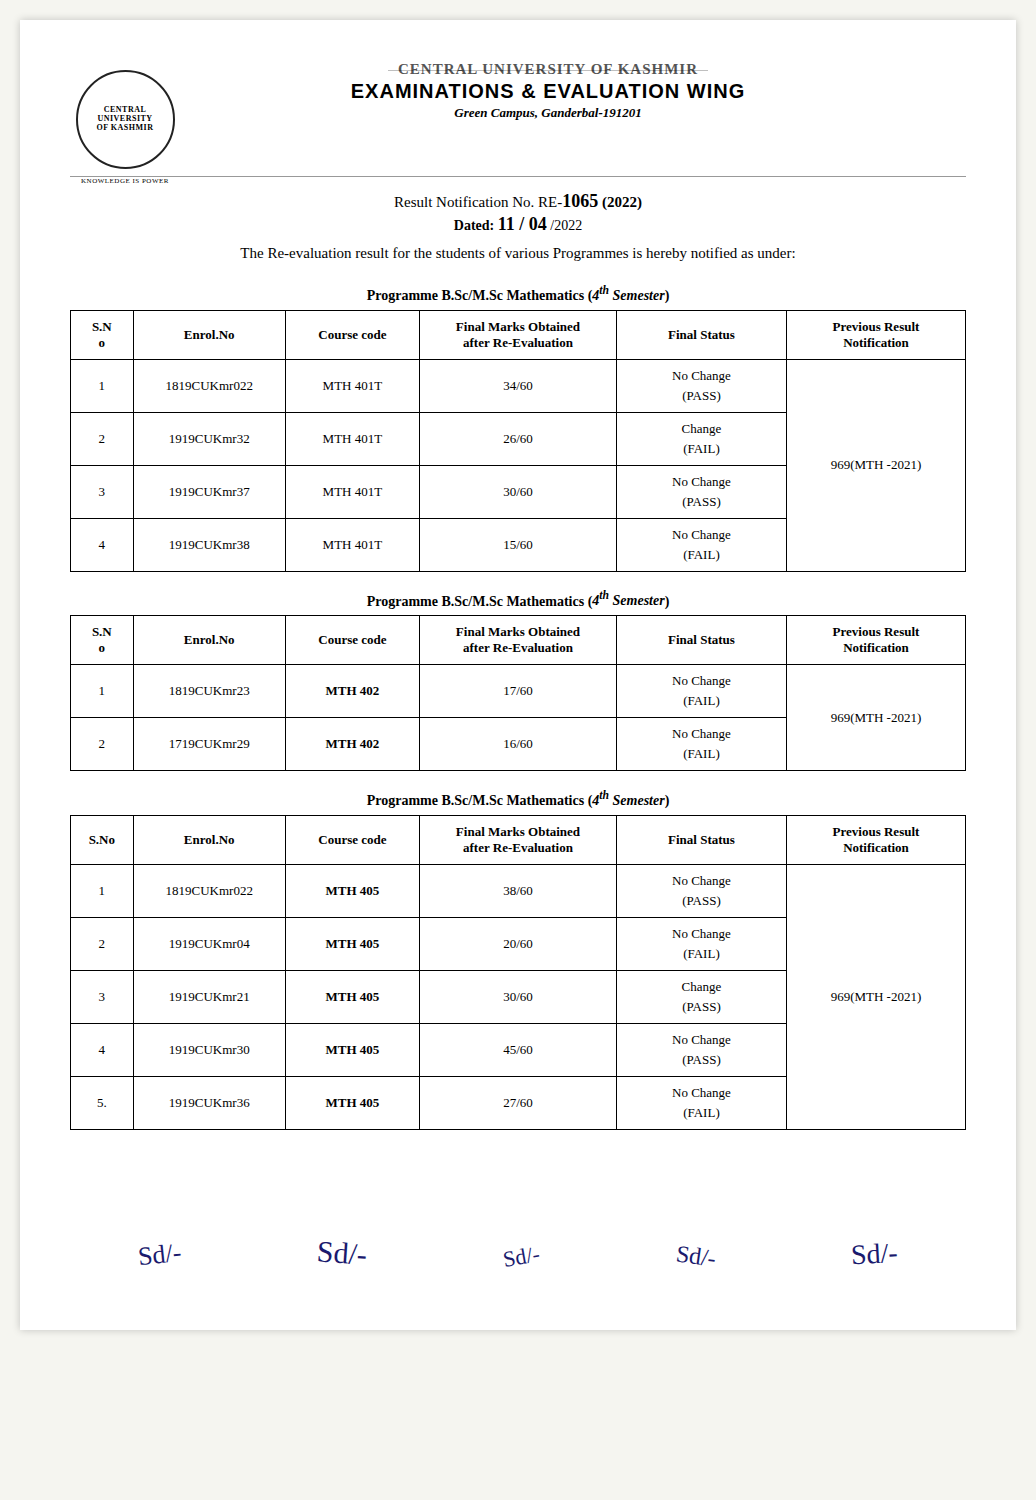CENTRAL
UNIVERSITY
OF KASHMIR
KNOWLEDGE IS POWER
CENTRAL UNIVERSITY OF KASHMIR
EXAMINATIONS & EVALUATION WING
Green Campus, Ganderbal-191201
Result Notification No. RE-1065 (2022)
Dated: 11 / 04 /2022
The Re-evaluation result for the students of various Programmes is hereby notified as under:
Programme B.Sc/M.Sc Mathematics (4th Semester)
| S.N o | Enrol.No | Course code | Final Marks Obtained after Re-Evaluation | Final Status | Previous Result Notification |
| --- | --- | --- | --- | --- | --- |
| 1 | 1819CUKmr022 | MTH 401T | 34/60 | No Change (PASS) | 969(MTH -2021) |
| 2 | 1919CUKmr32 | MTH 401T | 26/60 | Change (FAIL) |
| 3 | 1919CUKmr37 | MTH 401T | 30/60 | No Change (PASS) |
| 4 | 1919CUKmr38 | MTH 401T | 15/60 | No Change (FAIL) |
Programme B.Sc/M.Sc Mathematics (4th Semester)
| S.N o | Enrol.No | Course code | Final Marks Obtained after Re-Evaluation | Final Status | Previous Result Notification |
| --- | --- | --- | --- | --- | --- |
| 1 | 1819CUKmr23 | MTH 402 | 17/60 | No Change (FAIL) | 969(MTH -2021) |
| 2 | 1719CUKmr29 | MTH 402 | 16/60 | No Change (FAIL) |
Programme B.Sc/M.Sc Mathematics (4th Semester)
| S.No | Enrol.No | Course code | Final Marks Obtained after Re-Evaluation | Final Status | Previous Result Notification |
| --- | --- | --- | --- | --- | --- |
| 1 | 1819CUKmr022 | MTH 405 | 38/60 | No Change (PASS) | 969(MTH -2021) |
| 2 | 1919CUKmr04 | MTH 405 | 20/60 | No Change (FAIL) |
| 3 | 1919CUKmr21 | MTH 405 | 30/60 | Change (PASS) |
| 4 | 1919CUKmr30 | MTH 405 | 45/60 | No Change (PASS) |
| 5. | 1919CUKmr36 | MTH 405 | 27/60 | No Change (FAIL) |
Sd/-
Sd/-
Sd/-
Sd/-
Sd/-